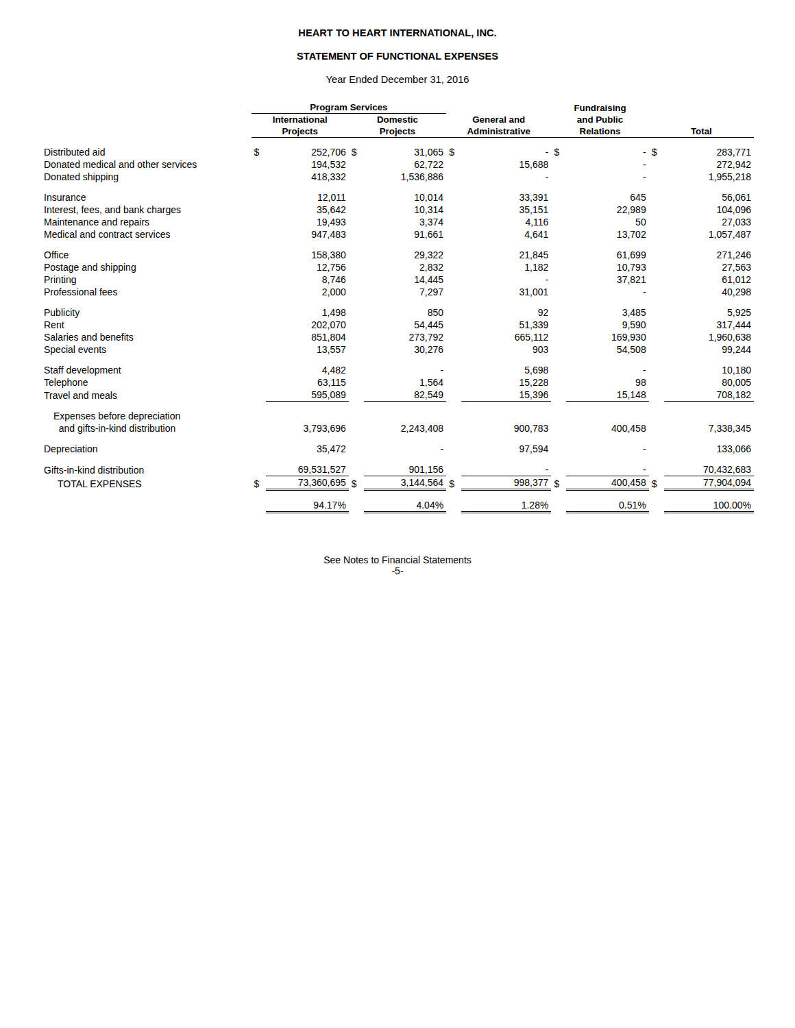HEART TO HEART INTERNATIONAL, INC.
STATEMENT OF FUNCTIONAL EXPENSES
Year Ended December 31, 2016
| | Program Services | | Fundraising | |
| | International | Domestic | General and | and Public | |
| | Projects | Projects | Administrative | Relations | Total |
| Distributed aid | $ | 252,706 | $ | 31,065 | $ | - | $ | - | $ | 283,771 |
| Donated medical and other services | | 194,532 | | 62,722 | | 15,688 | | - | | 272,942 |
| Donated shipping | | 418,332 | | 1,536,886 | | - | | - | | 1,955,218 |
| Insurance | | 12,011 | | 10,014 | | 33,391 | | 645 | | 56,061 |
| Interest, fees, and bank charges | | 35,642 | | 10,314 | | 35,151 | | 22,989 | | 104,096 |
| Maintenance and repairs | | 19,493 | | 3,374 | | 4,116 | | 50 | | 27,033 |
| Medical and contract services | | 947,483 | | 91,661 | | 4,641 | | 13,702 | | 1,057,487 |
| Office | | 158,380 | | 29,322 | | 21,845 | | 61,699 | | 271,246 |
| Postage and shipping | | 12,756 | | 2,832 | | 1,182 | | 10,793 | | 27,563 |
| Printing | | 8,746 | | 14,445 | | - | | 37,821 | | 61,012 |
| Professional fees | | 2,000 | | 7,297 | | 31,001 | | - | | 40,298 |
| Publicity | | 1,498 | | 850 | | 92 | | 3,485 | | 5,925 |
| Rent | | 202,070 | | 54,445 | | 51,339 | | 9,590 | | 317,444 |
| Salaries and benefits | | 851,804 | | 273,792 | | 665,112 | | 169,930 | | 1,960,638 |
| Special events | | 13,557 | | 30,276 | | 903 | | 54,508 | | 99,244 |
| Staff development | | 4,482 | | - | | 5,698 | | - | | 10,180 |
| Telephone | | 63,115 | | 1,564 | | 15,228 | | 98 | | 80,005 |
| Travel and meals | | 595,089 | | 82,549 | | 15,396 | | 15,148 | | 708,182 |
| Expenses before depreciation | |
| and gifts-in-kind distribution | | 3,793,696 | | 2,243,408 | | 900,783 | | 400,458 | | 7,338,345 |
| Depreciation | | 35,472 | | - | | 97,594 | | - | | 133,066 |
| Gifts-in-kind distribution | | 69,531,527 | | 901,156 | | - | | - | | 70,432,683 |
| TOTAL EXPENSES | $ | 73,360,695 | $ | 3,144,564 | $ | 998,377 | $ | 400,458 | $ | 77,904,094 |
| | | 94.17% | | 4.04% | | 1.28% | | 0.51% | | 100.00% |
See Notes to Financial Statements
-5-